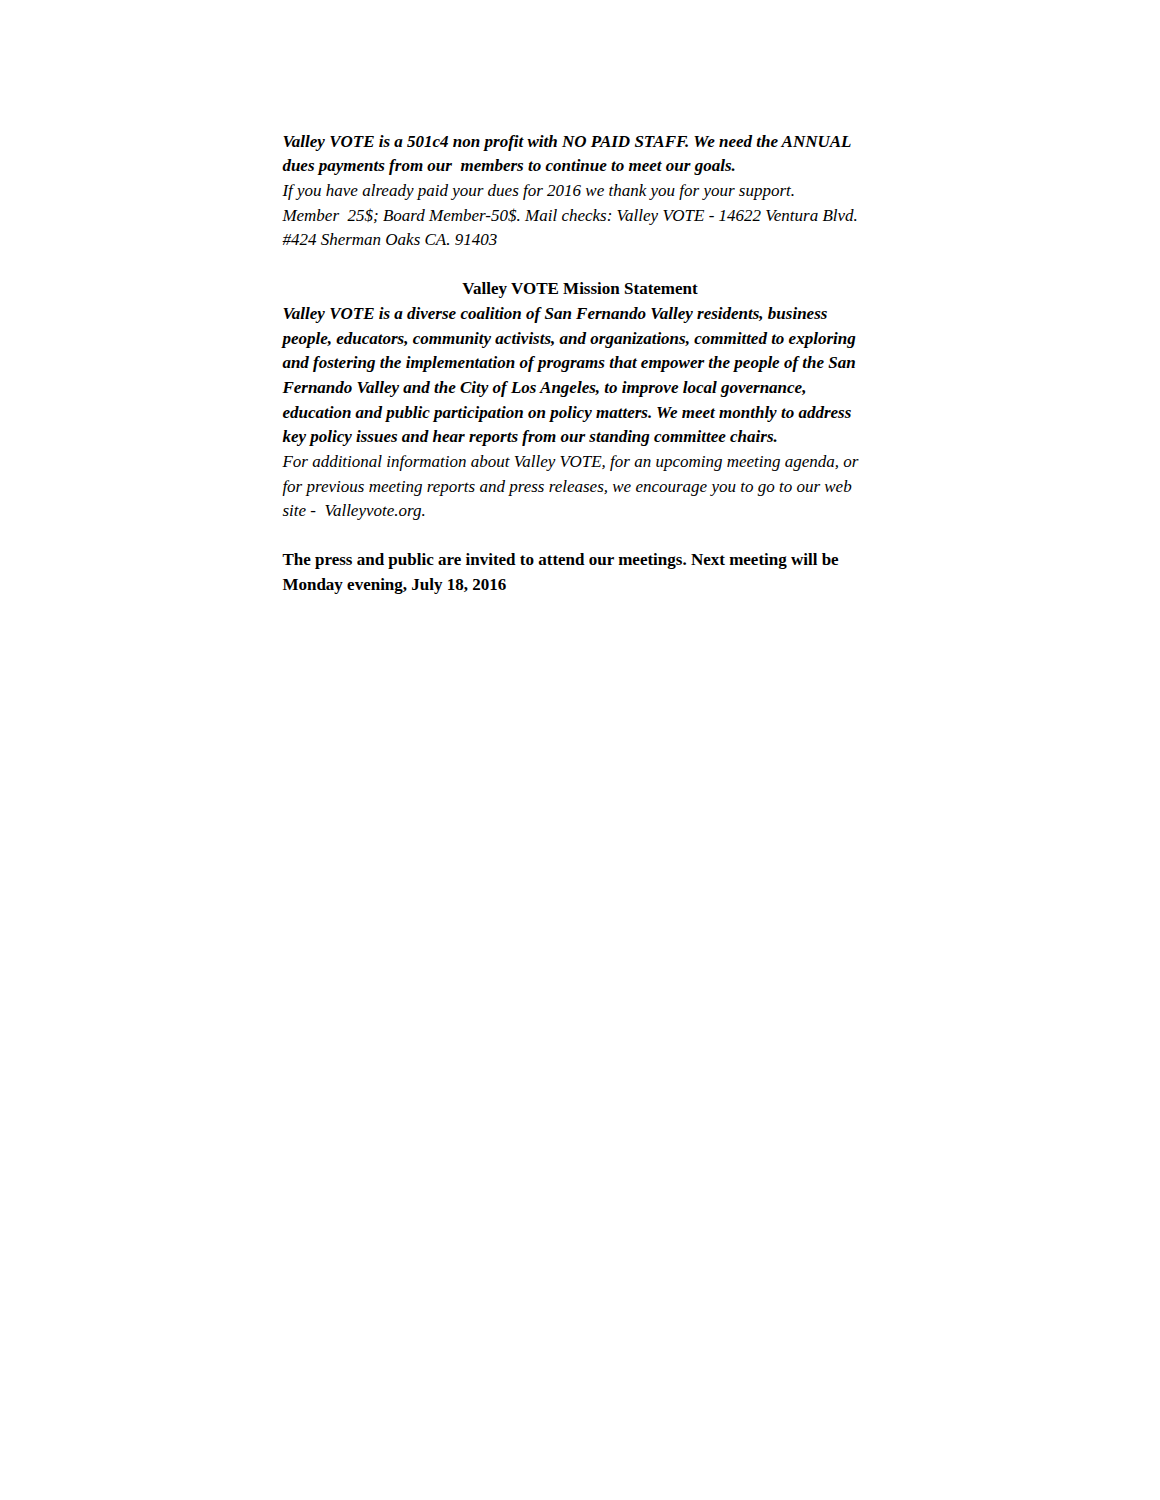Valley VOTE is a 501c4 non profit with NO PAID STAFF. We need the ANNUAL dues payments from our members to continue to meet our goals.
If you have already paid your dues for 2016 we thank you for your support.
Member 25$; Board Member-50$. Mail checks: Valley VOTE - 14622 Ventura Blvd. #424 Sherman Oaks CA. 91403
Valley VOTE Mission Statement
Valley VOTE is a diverse coalition of San Fernando Valley residents, business people, educators, community activists, and organizations, committed to exploring and fostering the implementation of programs that empower the people of the San Fernando Valley and the City of Los Angeles, to improve local governance, education and public participation on policy matters. We meet monthly to address key policy issues and hear reports from our standing committee chairs.
For additional information about Valley VOTE, for an upcoming meeting agenda, or for previous meeting reports and press releases, we encourage you to go to our web site - Valleyvote.org.
The press and public are invited to attend our meetings. Next meeting will be Monday evening, July 18, 2016